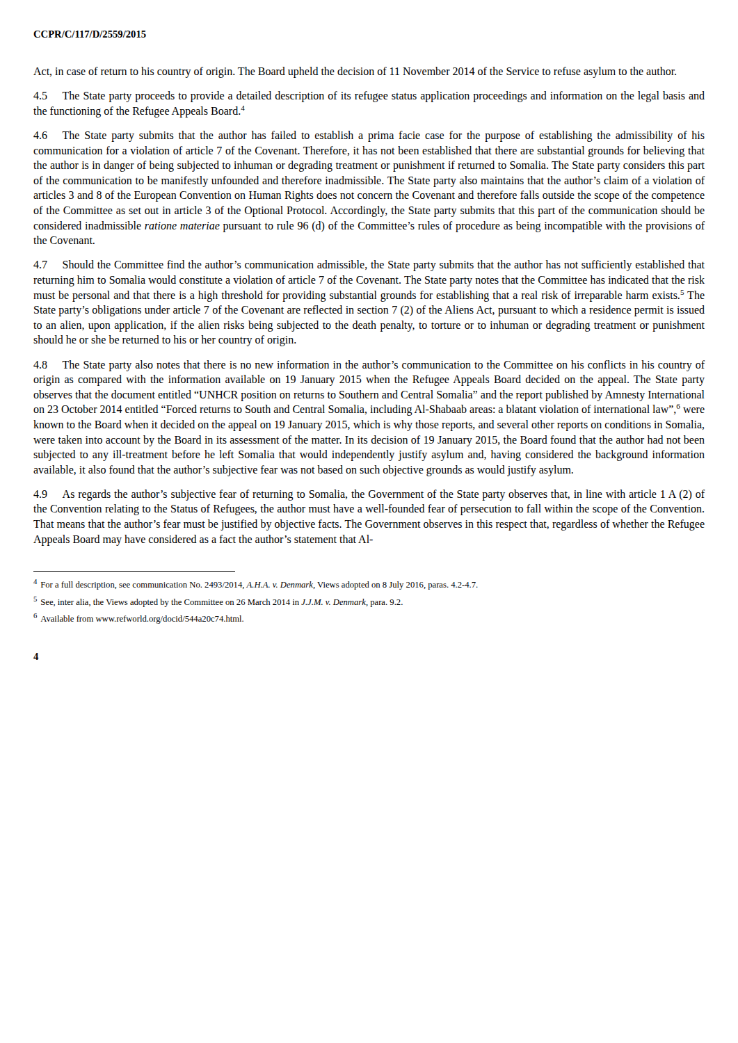CCPR/C/117/D/2559/2015
Act, in case of return to his country of origin. The Board upheld the decision of 11 November 2014 of the Service to refuse asylum to the author.
4.5 The State party proceeds to provide a detailed description of its refugee status application proceedings and information on the legal basis and the functioning of the Refugee Appeals Board.4
4.6 The State party submits that the author has failed to establish a prima facie case for the purpose of establishing the admissibility of his communication for a violation of article 7 of the Covenant. Therefore, it has not been established that there are substantial grounds for believing that the author is in danger of being subjected to inhuman or degrading treatment or punishment if returned to Somalia. The State party considers this part of the communication to be manifestly unfounded and therefore inadmissible. The State party also maintains that the author’s claim of a violation of articles 3 and 8 of the European Convention on Human Rights does not concern the Covenant and therefore falls outside the scope of the competence of the Committee as set out in article 3 of the Optional Protocol. Accordingly, the State party submits that this part of the communication should be considered inadmissible ratione materiae pursuant to rule 96 (d) of the Committee’s rules of procedure as being incompatible with the provisions of the Covenant.
4.7 Should the Committee find the author’s communication admissible, the State party submits that the author has not sufficiently established that returning him to Somalia would constitute a violation of article 7 of the Covenant. The State party notes that the Committee has indicated that the risk must be personal and that there is a high threshold for providing substantial grounds for establishing that a real risk of irreparable harm exists.5 The State party’s obligations under article 7 of the Covenant are reflected in section 7 (2) of the Aliens Act, pursuant to which a residence permit is issued to an alien, upon application, if the alien risks being subjected to the death penalty, to torture or to inhuman or degrading treatment or punishment should he or she be returned to his or her country of origin.
4.8 The State party also notes that there is no new information in the author’s communication to the Committee on his conflicts in his country of origin as compared with the information available on 19 January 2015 when the Refugee Appeals Board decided on the appeal. The State party observes that the document entitled “UNHCR position on returns to Southern and Central Somalia” and the report published by Amnesty International on 23 October 2014 entitled “Forced returns to South and Central Somalia, including Al-Shabaab areas: a blatant violation of international law”,6 were known to the Board when it decided on the appeal on 19 January 2015, which is why those reports, and several other reports on conditions in Somalia, were taken into account by the Board in its assessment of the matter. In its decision of 19 January 2015, the Board found that the author had not been subjected to any ill-treatment before he left Somalia that would independently justify asylum and, having considered the background information available, it also found that the author’s subjective fear was not based on such objective grounds as would justify asylum.
4.9 As regards the author’s subjective fear of returning to Somalia, the Government of the State party observes that, in line with article 1 A (2) of the Convention relating to the Status of Refugees, the author must have a well-founded fear of persecution to fall within the scope of the Convention. That means that the author’s fear must be justified by objective facts. The Government observes in this respect that, regardless of whether the Refugee Appeals Board may have considered as a fact the author’s statement that Al-
4 For a full description, see communication No. 2493/2014, A.H.A. v. Denmark, Views adopted on 8 July 2016, paras. 4.2-4.7.
5 See, inter alia, the Views adopted by the Committee on 26 March 2014 in J.J.M. v. Denmark, para. 9.2.
6 Available from www.refworld.org/docid/544a20c74.html.
4